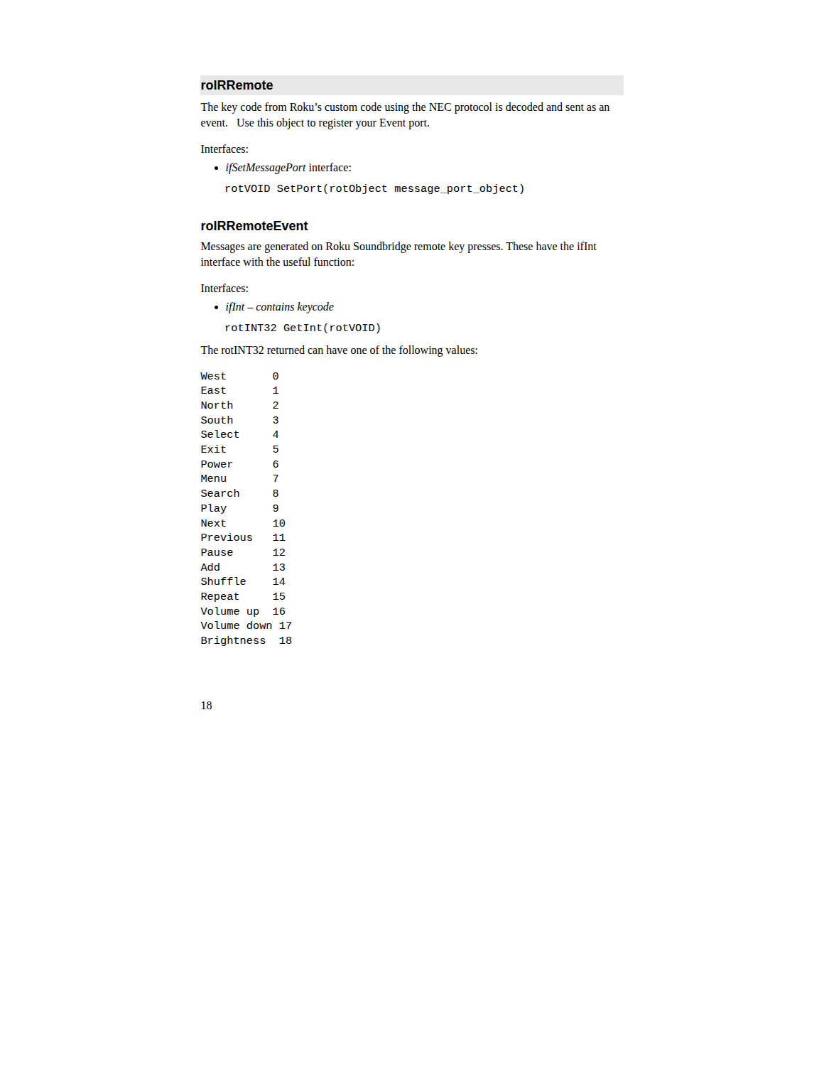roIRRemote
The key code from Roku’s custom code using the NEC protocol is decoded and sent as an event. Use this object to register your Event port.
Interfaces:
ifSetMessagePort interface:
rotVOID SetPort(rotObject message_port_object)
roIRRemoteEvent
Messages are generated on Roku Soundbridge remote key presses. These have the ifInt interface with the useful function:
Interfaces:
ifInt – contains keycode
rotINT32 GetInt(rotVOID)
The rotINT32 returned can have one of the following values:
West       0
East       1
North      2
South      3
Select     4
Exit       5
Power      6
Menu       7
Search     8
Play       9
Next       10
Previous   11
Pause      12
Add        13
Shuffle    14
Repeat     15
Volume up  16
Volume down 17
Brightness  18
18